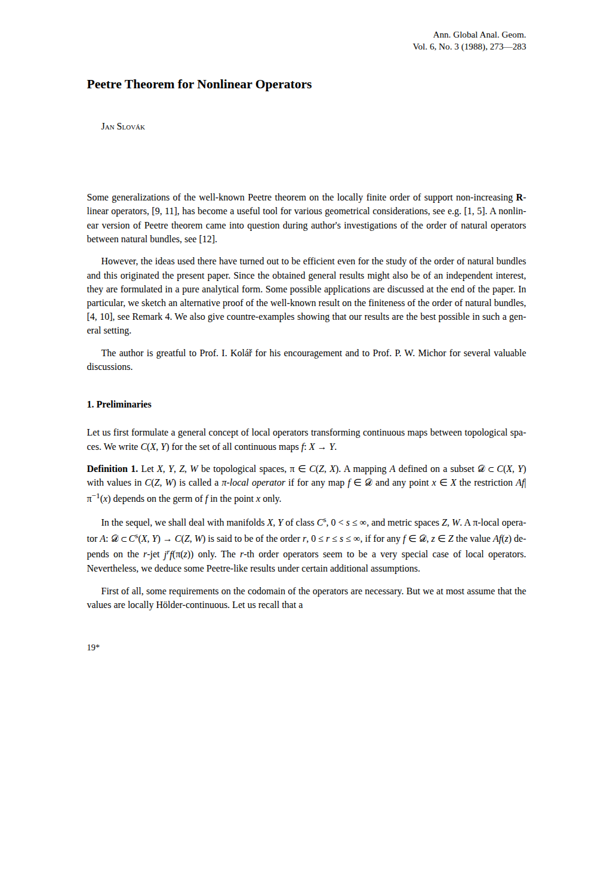Ann. Global Anal. Geom.
Vol. 6, No. 3 (1988), 273—283
Peetre Theorem for Nonlinear Operators
Jan Slovák
Some generalizations of the well-known Peetre theorem on the locally finite order of support non-increasing R-linear operators, [9, 11], has become a useful tool for various geometrical considerations, see e.g. [1, 5]. A nonlinear version of Peetre theorem came into question during author's investigations of the order of natural operators between natural bundles, see [12].
However, the ideas used there have turned out to be efficient even for the study of the order of natural bundles and this originated the present paper. Since the obtained general results might also be of an independent interest, they are formulated in a pure analytical form. Some possible applications are discussed at the end of the paper. In particular, we sketch an alternative proof of the well-known result on the finiteness of the order of natural bundles, [4, 10], see Remark 4. We also give countre-examples showing that our results are the best possible in such a general setting.
The author is greatful to Prof. I. Kolář for his encouragement and to Prof. P. W. Michor for several valuable discussions.
1. Preliminaries
Let us first formulate a general concept of local operators transforming continuous maps between topological spaces. We write C(X, Y) for the set of all continuous maps f: X → Y.
Definition 1. Let X, Y, Z, W be topological spaces, π ∈ C(Z, X). A mapping A defined on a subset 𝒟 ⊂ C(X, Y) with values in C(Z, W) is called a π-local operator if for any map f ∈ 𝒟 and any point x ∈ X the restriction Af|π−1(x) depends on the germ of f in the point x only.
In the sequel, we shall deal with manifolds X, Y of class Cs, 0 < s ≤ ∞, and metric spaces Z, W. A π-local operator A: 𝒟 ⊂ Cs(X, Y) → C(Z, W) is said to be of the order r, 0 ≤ r ≤ s ≤ ∞, if for any f ∈ 𝒟, z ∈ Z the value Af(z) depends on the r-jet jrf(π(z)) only. The r-th order operators seem to be a very special case of local operators. Nevertheless, we deduce some Peetre-like results under certain additional assumptions.
First of all, some requirements on the codomain of the operators are necessary. But we at most assume that the values are locally Hölder-continuous. Let us recall that a
19*